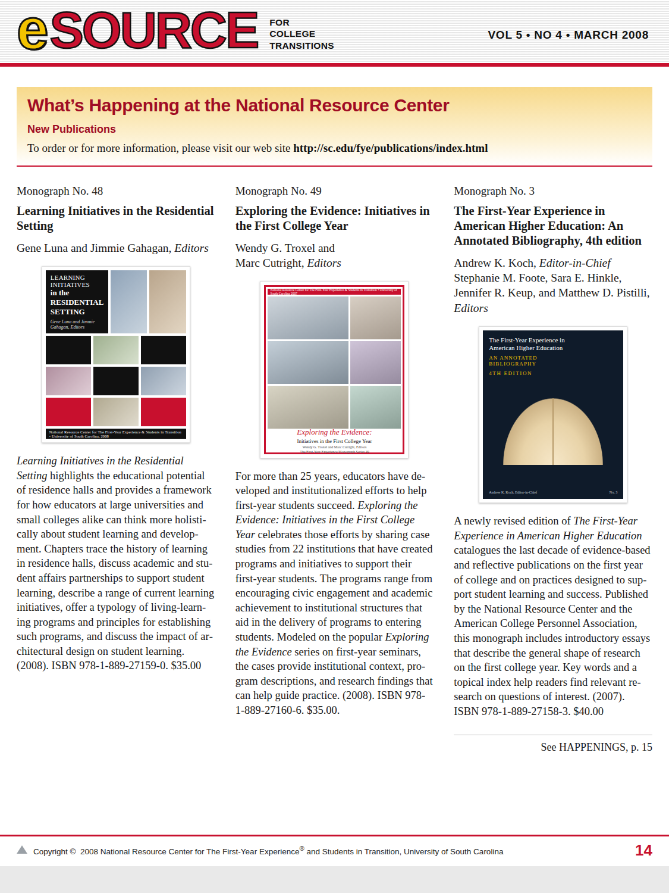eSOURCE
FOR
COLLEGE
TRANSITIONS
VOL 5 • NO 4 • MARCH 2008
What’s Happening at the National Resource Center
New Publications
To order or for more information, please visit our web site http://sc.edu/fye/publications/index.html
Monograph No. 48
Learning Initiatives in the Residential Setting
Gene Luna and Jimmie Gahagan, Editors
LEARNING INITIATIVES in the RESIDENTIAL SETTING Gene Luna and Jimmie Gahagan, Editors
National Resource Center for The First-Year Experience & Students in Transition • University of South Carolina, 2008
Learning Initiatives in the Residential Setting highlights the educational potential of residence halls and provides a framework for how educators at large universities and small colleges alike can think more holistically about student learning and development. Chapters trace the history of learning in residence halls, discuss academic and student affairs partnerships to support student learning, describe a range of current learning initiatives, offer a typology of living-learning programs and principles for establishing such programs, and discuss the impact of architectural design on student learning. (2008). ISBN 978-1-889-27159-0. $35.00
Monograph No. 49
Exploring the Evidence: Initiatives in the First College Year
Wendy G. Troxel and
Marc Cutright, Editors
National Resource Center for The First-Year Experience & Students in Transition • University of South Carolina 2007
Exploring the Evidence: Initiatives in the First College Year Wendy G. Troxel and Marc Cutright, Editors The First-Year Experience Monograph Series 49
For more than 25 years, educators have developed and institutionalized efforts to help first-year students succeed. Exploring the Evidence: Initiatives in the First College Year celebrates those efforts by sharing case studies from 22 institutions that have created programs and initiatives to support their first-year students. The programs range from encouraging civic engagement and academic achievement to institutional structures that aid in the delivery of programs to entering students. Modeled on the popular Exploring the Evidence series on first-year seminars, the cases provide institutional context, program descriptions, and research findings that can help guide practice. (2008). ISBN 978-1-889-27160-6. $35.00.
Monograph No. 3
The First-Year Experience in American Higher Education: An Annotated Bibliography, 4th edition
Andrew K. Koch, Editor-in-Chief
Stephanie M. Foote, Sara E. Hinkle, Jennifer R. Keup, and Matthew D. Pistilli, Editors
The First-Year Experience in
American Higher Education
AN ANNOTATED
BIBLIOGRAPHY
4TH EDITION
Andrew K. Koch, Editor-in-Chief No. 3
A newly revised edition of The First-Year Experience in American Higher Education catalogues the last decade of evidence-based and reflective publications on the first year of college and on practices designed to support student learning and success. Published by the National Resource Center and the American College Personnel Association, this monograph includes introductory essays that describe the general shape of research on the first college year. Key words and a topical index help readers find relevant research on questions of interest. (2007). ISBN 978-1-889-27158-3. $40.00
See HAPPENINGS, p. 15
Copyright © 2008 National Resource Center for The First-Year Experience® and Students in Transition, University of South Carolina 14